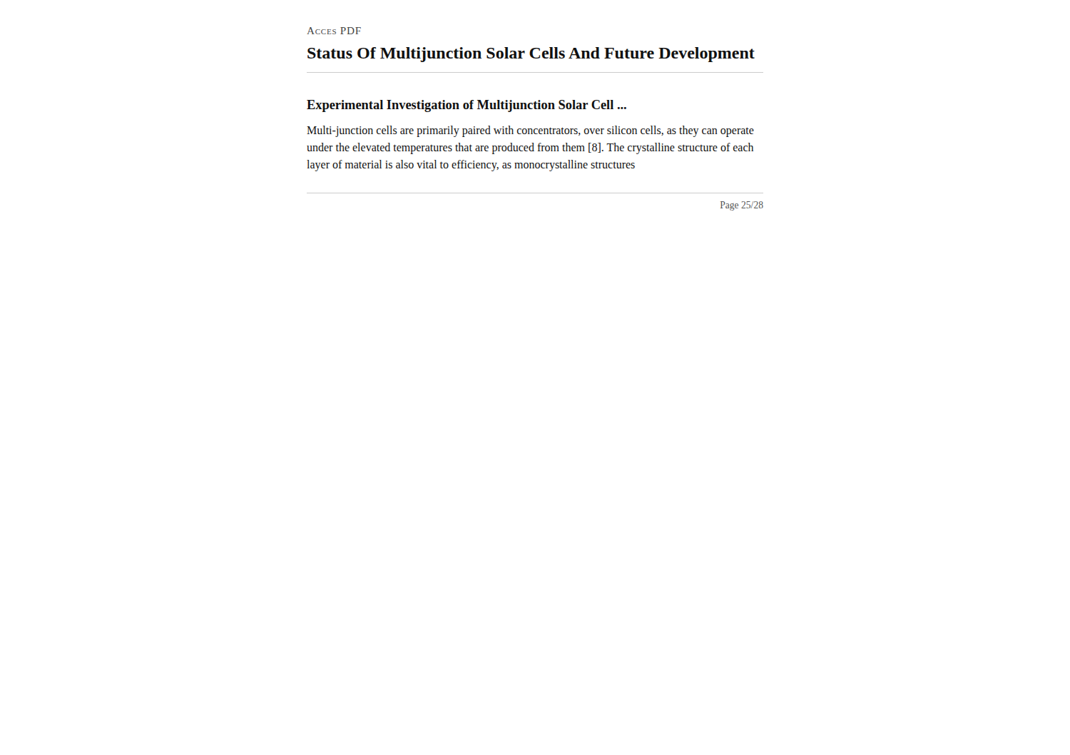Acces PDF
Status Of Multijunction Solar Cells And Future Development
Experimental Investigation of Multijunction Solar Cell ...
Multi-junction cells are primarily paired with concentrators, over silicon cells, as they can operate under the elevated temperatures that are produced from them [8]. The crystalline structure of each layer of material is also vital to efficiency, as monocrystalline structures
Page 25/28